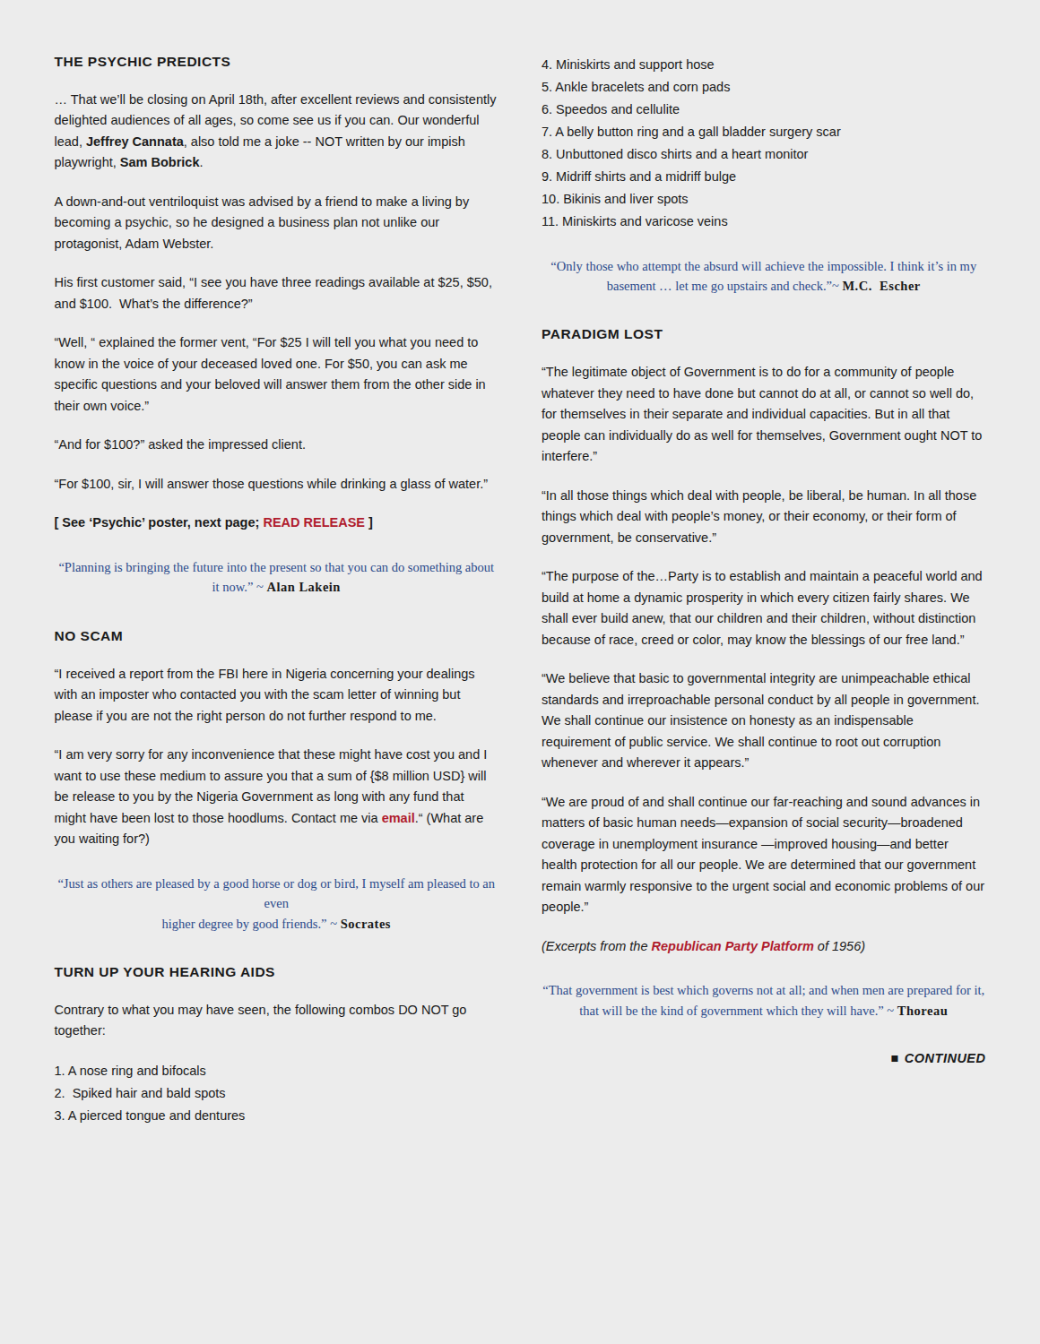THE PSYCHIC PREDICTS
… That we’ll be closing on April 18th, after excellent reviews and consistently delighted audiences of all ages, so come see us if you can. Our wonderful lead, Jeffrey Cannata, also told me a joke -- NOT written by our impish playwright, Sam Bobrick.
A down-and-out ventriloquist was advised by a friend to make a living by becoming a psychic, so he designed a business plan not unlike our protagonist, Adam Webster.
His first customer said, “I see you have three readings available at $25, $50, and $100. What’s the difference?”
“Well, “ explained the former vent, “For $25 I will tell you what you need to know in the voice of your deceased loved one. For $50, you can ask me specific questions and your beloved will answer them from the other side in their own voice.”
“And for $100?” asked the impressed client.
“For $100, sir, I will answer those questions while drinking a glass of water.”
[ See ‘Psychic’ poster, next page; READ RELEASE ]
“Planning is bringing the future into the present so that you can do something about it now.” ~ Alan Lakein
NO SCAM
“I received a report from the FBI here in Nigeria concerning your dealings with an imposter who contacted you with the scam letter of winning but please if you are not the right person do not further respond to me.
“I am very sorry for any inconvenience that these might have cost you and I want to use these medium to assure you that a sum of {$8 million USD} will be release to you by the Nigeria Government as long with any fund that might have been lost to those hoodlums. Contact me via email.“ (What are you waiting for?)
“Just as others are pleased by a good horse or dog or bird, I myself am pleased to an even
higher degree by good friends.” ~ Socrates
TURN UP YOUR HEARING AIDS
Contrary to what you may have seen, the following combos DO NOT go together:
1. A nose ring and bifocals
2. Spiked hair and bald spots
3. A pierced tongue and dentures
4. Miniskirts and support hose
5. Ankle bracelets and corn pads
6. Speedos and cellulite
7. A belly button ring and a gall bladder surgery scar
8. Unbuttoned disco shirts and a heart monitor
9. Midriff shirts and a midriff bulge
10. Bikinis and liver spots
11. Miniskirts and varicose veins
“Only those who attempt the absurd will achieve the impossible. I think it’s in my basement … let me go upstairs and check.”~ M.C. Escher
PARADIGM LOST
“The legitimate object of Government is to do for a community of people whatever they need to have done but cannot do at all, or cannot so well do, for themselves in their separate and individual capacities. But in all that people can individually do as well for themselves, Government ought NOT to interfere.”
“In all those things which deal with people, be liberal, be human. In all those things which deal with people’s money, or their economy, or their form of government, be conservative.”
“The purpose of the…Party is to establish and maintain a peaceful world and build at home a dynamic prosperity in which every citizen fairly shares. We shall ever build anew, that our children and their children, without distinction because of race, creed or color, may know the blessings of our free land.”
“We believe that basic to governmental integrity are unimpeachable ethical standards and irreproachable personal conduct by all people in government. We shall continue our insistence on honesty as an indispensable requirement of public service. We shall continue to root out corruption whenever and wherever it appears.”
“We are proud of and shall continue our far-reaching and sound advances in matters of basic human needs—expansion of social security—broadened coverage in unemployment insurance —improved housing—and better health protection for all our people. We are determined that our government remain warmly responsive to the urgent social and economic problems of our people.”
(Excerpts from the Republican Party Platform of 1956)
“That government is best which governs not at all; and when men are prepared for it, that will be the kind of government which they will have.” ~ Thoreau
■CONTINUED